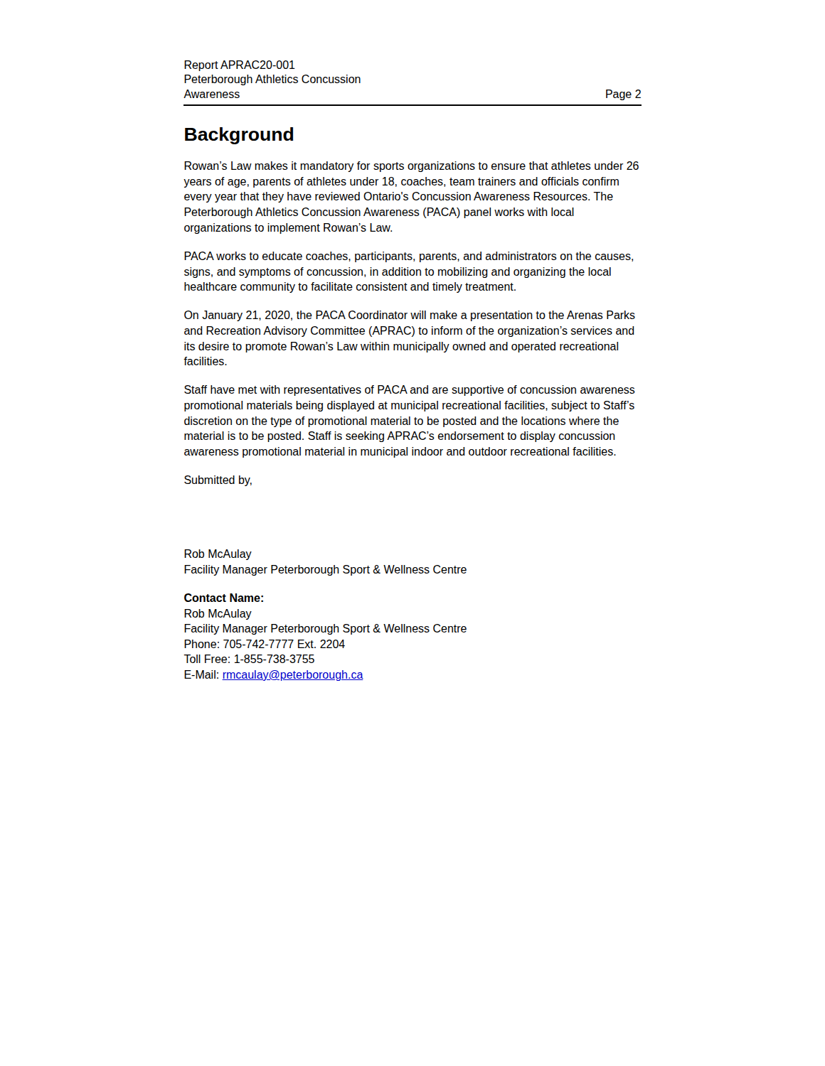Report APRAC20-001
Peterborough Athletics Concussion
Awareness
Page 2
Background
Rowan’s Law makes it mandatory for sports organizations to ensure that athletes under 26 years of age, parents of athletes under 18, coaches, team trainers and officials confirm every year that they have reviewed Ontario's Concussion Awareness Resources. The Peterborough Athletics Concussion Awareness (PACA) panel works with local organizations to implement Rowan’s Law.
PACA works to educate coaches, participants, parents, and administrators on the causes, signs, and symptoms of concussion, in addition to mobilizing and organizing the local healthcare community to facilitate consistent and timely treatment.
On January 21, 2020, the PACA Coordinator will make a presentation to the Arenas Parks and Recreation Advisory Committee (APRAC) to inform of the organization’s services and its desire to promote Rowan’s Law within municipally owned and operated recreational facilities.
Staff have met with representatives of PACA and are supportive of concussion awareness promotional materials being displayed at municipal recreational facilities, subject to Staff’s discretion on the type of promotional material to be posted and the locations where the material is to be posted. Staff is seeking APRAC’s endorsement to display concussion awareness promotional material in municipal indoor and outdoor recreational facilities.
Submitted by,
Rob McAulay
Facility Manager Peterborough Sport & Wellness Centre
Contact Name:
Rob McAulay
Facility Manager Peterborough Sport & Wellness Centre
Phone: 705-742-7777 Ext. 2204
Toll Free: 1-855-738-3755
E-Mail: rmcaulay@peterborough.ca